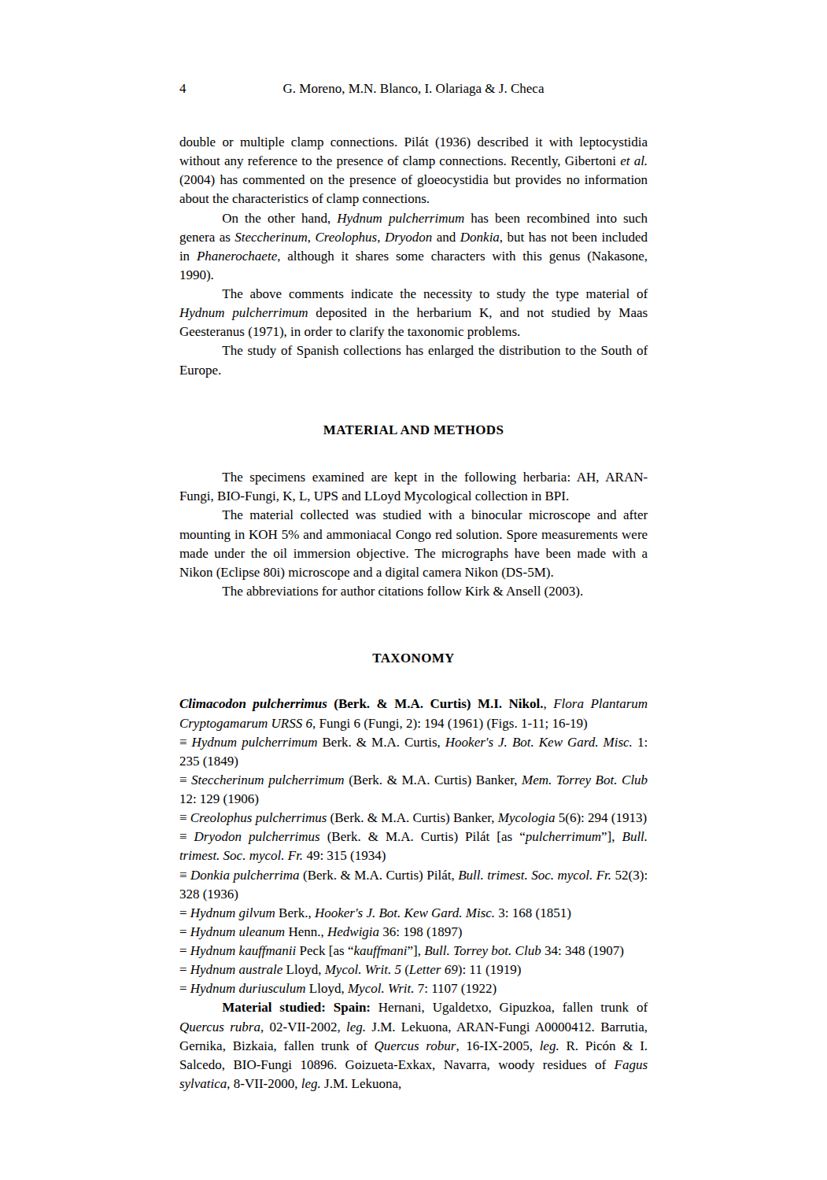4 G. Moreno, M.N. Blanco, I. Olariaga & J. Checa
double or multiple clamp connections. Pilát (1936) described it with leptocystidia without any reference to the presence of clamp connections. Recently, Gibertoni et al. (2004) has commented on the presence of gloeocystidia but provides no information about the characteristics of clamp connections.
On the other hand, Hydnum pulcherrimum has been recombined into such genera as Steccherinum, Creolophus, Dryodon and Donkia, but has not been included in Phanerochaete, although it shares some characters with this genus (Nakasone, 1990).
The above comments indicate the necessity to study the type material of Hydnum pulcherrimum deposited in the herbarium K, and not studied by Maas Geesteranus (1971), in order to clarify the taxonomic problems.
The study of Spanish collections has enlarged the distribution to the South of Europe.
MATERIAL AND METHODS
The specimens examined are kept in the following herbaria: AH, ARAN-Fungi, BIO-Fungi, K, L, UPS and LLoyd Mycological collection in BPI.
The material collected was studied with a binocular microscope and after mounting in KOH 5% and ammoniacal Congo red solution. Spore measurements were made under the oil immersion objective. The micrographs have been made with a Nikon (Eclipse 80i) microscope and a digital camera Nikon (DS-5M).
The abbreviations for author citations follow Kirk & Ansell (2003).
TAXONOMY
Climacodon pulcherrimus (Berk. & M.A. Curtis) M.I. Nikol., Flora Plantarum Cryptogamarum URSS 6, Fungi 6 (Fungi, 2): 194 (1961) (Figs. 1-11; 16-19)
≡ Hydnum pulcherrimum Berk. & M.A. Curtis, Hooker's J. Bot. Kew Gard. Misc. 1: 235 (1849)
≡ Steccherinum pulcherrimum (Berk. & M.A. Curtis) Banker, Mem. Torrey Bot. Club 12: 129 (1906)
≡ Creolophus pulcherrimus (Berk. & M.A. Curtis) Banker, Mycologia 5(6): 294 (1913)
≡ Dryodon pulcherrimus (Berk. & M.A. Curtis) Pilát [as “pulcherrimum”], Bull. trimest. Soc. mycol. Fr. 49: 315 (1934)
≡ Donkia pulcherrima (Berk. & M.A. Curtis) Pilát, Bull. trimest. Soc. mycol. Fr. 52(3): 328 (1936)
= Hydnum gilvum Berk., Hooker's J. Bot. Kew Gard. Misc. 3: 168 (1851)
= Hydnum uleanum Henn., Hedwigia 36: 198 (1897)
= Hydnum kauffmanii Peck [as “kauffmani”], Bull. Torrey bot. Club 34: 348 (1907)
= Hydnum australe Lloyd, Mycol. Writ. 5 (Letter 69): 11 (1919)
= Hydnum duriusculum Lloyd, Mycol. Writ. 7: 1107 (1922)
Material studied: Spain: Hernani, Ugaldetxo, Gipuzkoa, fallen trunk of Quercus rubra, 02-VII-2002, leg. J.M. Lekuona, ARAN-Fungi A0000412. Barrutia, Gernika, Bizkaia, fallen trunk of Quercus robur, 16-IX-2005, leg. R. Picón & I. Salcedo, BIO-Fungi 10896. Goizueta-Exkax, Navarra, woody residues of Fagus sylvatica, 8-VII-2000, leg. J.M. Lekuona,